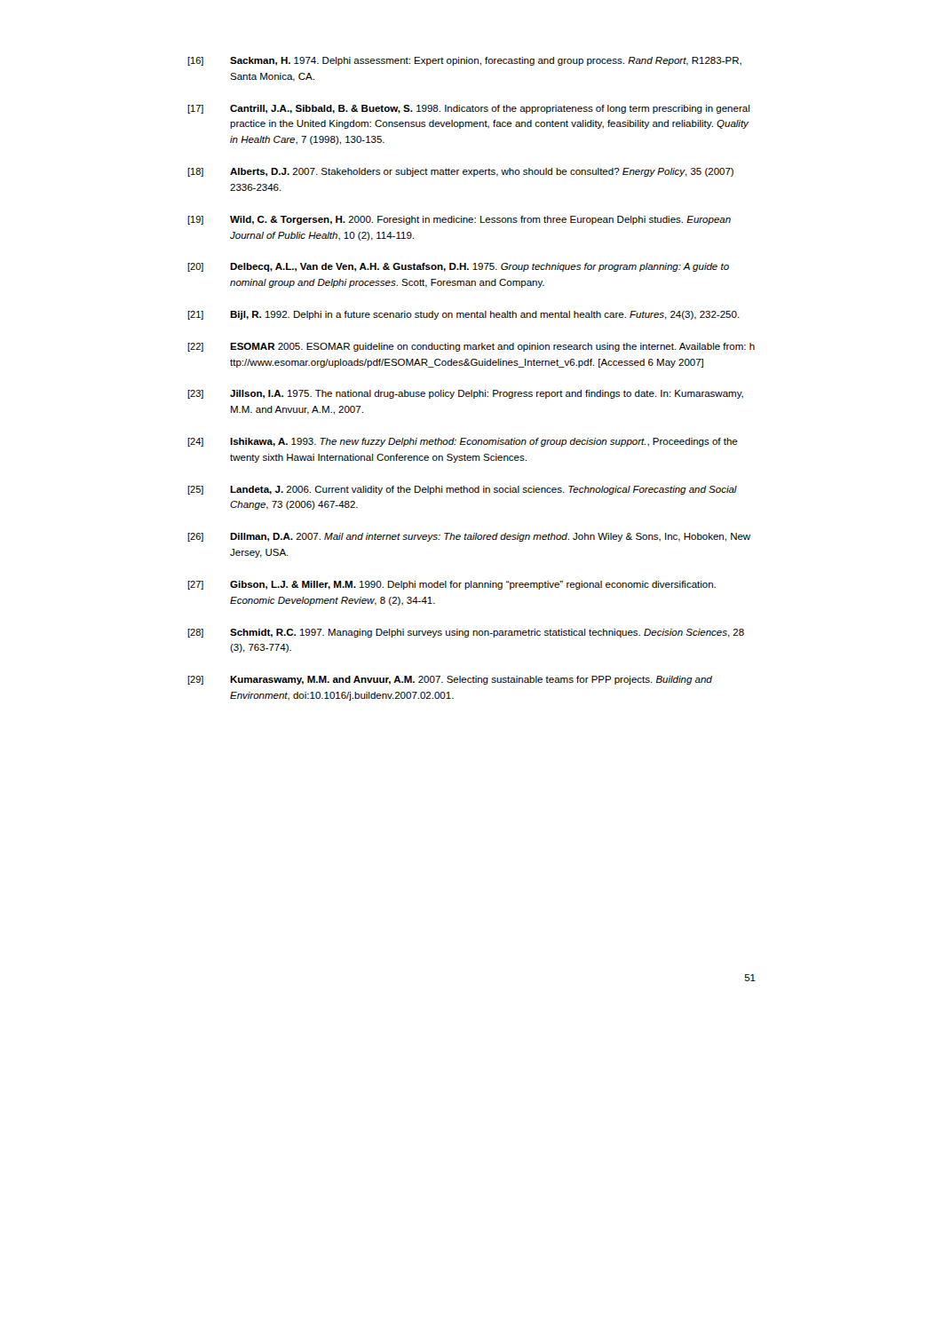[16]
Sackman, H. 1974. Delphi assessment: Expert opinion, forecasting and group process. Rand Report, R1283-PR, Santa Monica, CA.
[17]
Cantrill, J.A., Sibbald, B. & Buetow, S. 1998. Indicators of the appropriateness of long term prescribing in general practice in the United Kingdom: Consensus development, face and content validity, feasibility and reliability. Quality in Health Care, 7 (1998), 130-135.
[18]
Alberts, D.J. 2007. Stakeholders or subject matter experts, who should be consulted? Energy Policy, 35 (2007) 2336-2346.
[19]
Wild, C. & Torgersen, H. 2000. Foresight in medicine: Lessons from three European Delphi studies. European Journal of Public Health, 10 (2), 114-119.
[20]
Delbecq, A.L., Van de Ven, A.H. & Gustafson, D.H. 1975. Group techniques for program planning: A guide to nominal group and Delphi processes. Scott, Foresman and Company.
[21]
Bijl, R. 1992. Delphi in a future scenario study on mental health and mental health care. Futures, 24(3), 232-250.
[22]
ESOMAR 2005. ESOMAR guideline on conducting market and opinion research using the internet. Available from: http://www.esomar.org/uploads/pdf/ESOMAR_Codes&Guidelines_Internet_v6.pdf. [Accessed 6 May 2007]
[23]
Jillson, I.A. 1975. The national drug-abuse policy Delphi: Progress report and findings to date. In: Kumaraswamy, M.M. and Anvuur, A.M., 2007.
[24]
Ishikawa, A. 1993. The new fuzzy Delphi method: Economisation of group decision support., Proceedings of the twenty sixth Hawai International Conference on System Sciences.
[25]
Landeta, J. 2006. Current validity of the Delphi method in social sciences. Technological Forecasting and Social Change, 73 (2006) 467-482.
[26]
Dillman, D.A. 2007. Mail and internet surveys: The tailored design method. John Wiley & Sons, Inc, Hoboken, New Jersey, USA.
[27]
Gibson, L.J. & Miller, M.M. 1990. Delphi model for planning “preemptive” regional economic diversification. Economic Development Review, 8 (2), 34-41.
[28]
Schmidt, R.C. 1997. Managing Delphi surveys using non-parametric statistical techniques. Decision Sciences, 28 (3), 763-774).
[29]
Kumaraswamy, M.M. and Anvuur, A.M. 2007. Selecting sustainable teams for PPP projects. Building and Environment, doi:10.1016/j.buildenv.2007.02.001.
51